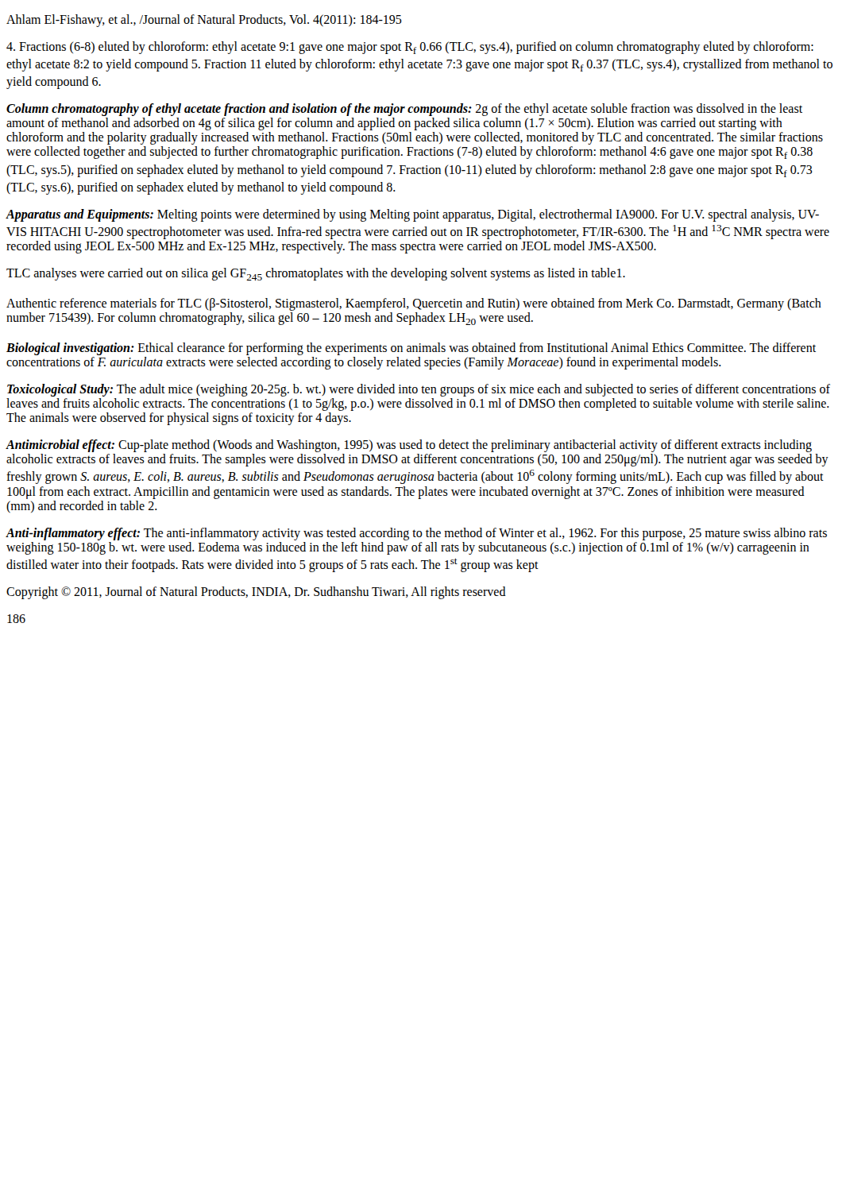Ahlam El-Fishawy, et al., /Journal of Natural Products, Vol. 4(2011): 184-195
4. Fractions (6-8) eluted by chloroform: ethyl acetate 9:1 gave one major spot Rf 0.66 (TLC, sys.4), purified on column chromatography eluted by chloroform: ethyl acetate 8:2 to yield compound 5. Fraction 11 eluted by chloroform: ethyl acetate 7:3 gave one major spot Rf 0.37 (TLC, sys.4), crystallized from methanol to yield compound 6.
Column chromatography of ethyl acetate fraction and isolation of the major compounds: 2g of the ethyl acetate soluble fraction was dissolved in the least amount of methanol and adsorbed on 4g of silica gel for column and applied on packed silica column (1.7 × 50cm). Elution was carried out starting with chloroform and the polarity gradually increased with methanol. Fractions (50ml each) were collected, monitored by TLC and concentrated. The similar fractions were collected together and subjected to further chromatographic purification. Fractions (7-8) eluted by chloroform: methanol 4:6 gave one major spot Rf 0.38 (TLC, sys.5), purified on sephadex eluted by methanol to yield compound 7. Fraction (10-11) eluted by chloroform: methanol 2:8 gave one major spot Rf 0.73 (TLC, sys.6), purified on sephadex eluted by methanol to yield compound 8.
Apparatus and Equipments: Melting points were determined by using Melting point apparatus, Digital, electrothermal IA9000. For U.V. spectral analysis, UV-VIS HITACHI U-2900 spectrophotometer was used. Infra-red spectra were carried out on IR spectrophotometer, FT/IR-6300. The 1H and 13C NMR spectra were recorded using JEOL Ex-500 MHz and Ex-125 MHz, respectively. The mass spectra were carried on JEOL model JMS-AX500.
TLC analyses were carried out on silica gel GF245 chromatoplates with the developing solvent systems as listed in table1.
Authentic reference materials for TLC (β-Sitosterol, Stigmasterol, Kaempferol, Quercetin and Rutin) were obtained from Merk Co. Darmstadt, Germany (Batch number 715439). For column chromatography, silica gel 60 – 120 mesh and Sephadex LH20 were used.
Biological investigation: Ethical clearance for performing the experiments on animals was obtained from Institutional Animal Ethics Committee. The different concentrations of F. auriculata extracts were selected according to closely related species (Family Moraceae) found in experimental models.
Toxicological Study: The adult mice (weighing 20-25g. b. wt.) were divided into ten groups of six mice each and subjected to series of different concentrations of leaves and fruits alcoholic extracts. The concentrations (1 to 5g/kg, p.o.) were dissolved in 0.1 ml of DMSO then completed to suitable volume with sterile saline. The animals were observed for physical signs of toxicity for 4 days.
Antimicrobial effect: Cup-plate method (Woods and Washington, 1995) was used to detect the preliminary antibacterial activity of different extracts including alcoholic extracts of leaves and fruits. The samples were dissolved in DMSO at different concentrations (50, 100 and 250μg/ml). The nutrient agar was seeded by freshly grown S. aureus, E. coli, B. aureus, B. subtilis and Pseudomonas aeruginosa bacteria (about 106 colony forming units/mL). Each cup was filled by about 100μl from each extract. Ampicillin and gentamicin were used as standards. The plates were incubated overnight at 37ºC. Zones of inhibition were measured (mm) and recorded in table 2.
Anti-inflammatory effect: The anti-inflammatory activity was tested according to the method of Winter et al., 1962. For this purpose, 25 mature swiss albino rats weighing 150-180g b. wt. were used. Eodema was induced in the left hind paw of all rats by subcutaneous (s.c.) injection of 0.1ml of 1% (w/v) carrageenin in distilled water into their footpads. Rats were divided into 5 groups of 5 rats each. The 1st group was kept
Copyright © 2011, Journal of Natural Products, INDIA, Dr. Sudhanshu Tiwari, All rights reserved
186